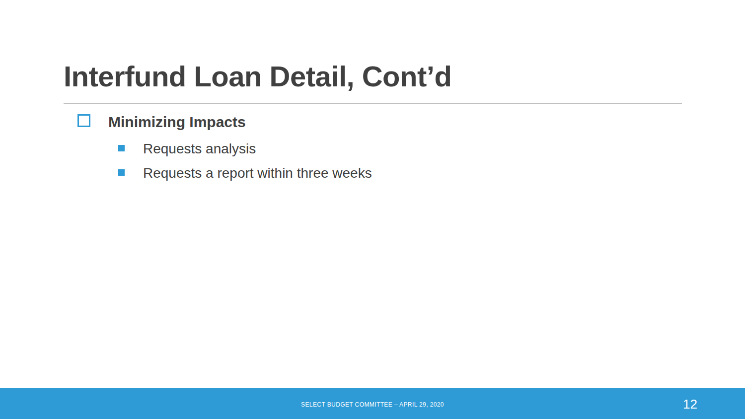Interfund Loan Detail, Cont’d
Minimizing Impacts
Requests analysis
Requests a report within three weeks
Select Budget Committee – April 29, 2020
12